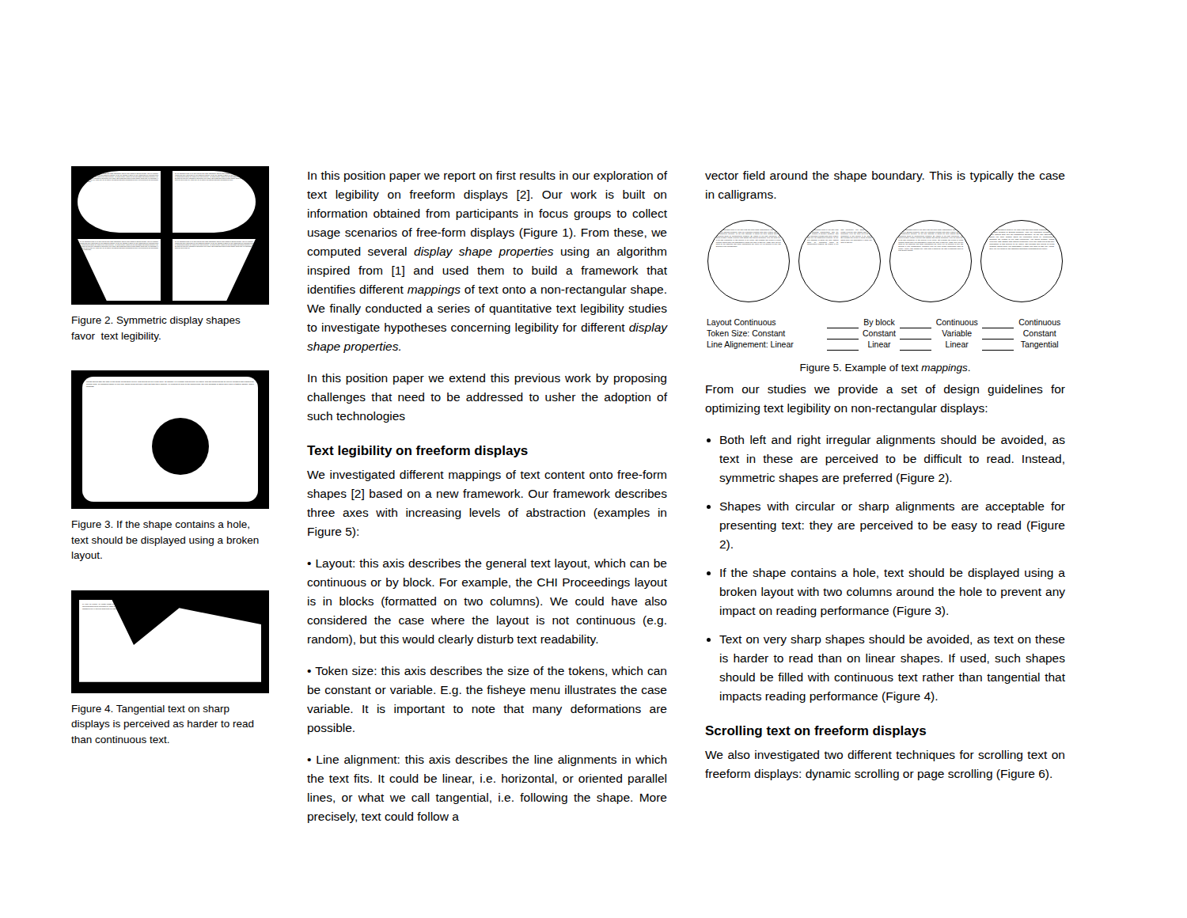To your schooldays most of you who read this book made acquaintance with the noble building of Euclid's geometry, and you remember perhaps with more respect than love the magnificent structure, on the lofty staircase of which you were chased about for uncounted hours by conscientious teachers. By reason of our past experience, you would certainly regard everyone with disdain who should pronounce even the most out-of-the-way proposition of this science to be untrue. But perhaps this feeling of proud certainty would leave you immediately if some one were to ask you: "What, then, do you mean by the assertion that these propositions are true?" Let us proceed to give this question a little consideration.
To your schooldays most of you who read this book made acquaintance with the noble building of Euclid's geometry, and you remember perhaps with more respect than love the magnificent structure, on the lofty staircase of which you were chased about for uncounted hours by conscientious teachers. By reason of our past experience, you would certainly regard everyone with disdain who should pronounce even the most out-of-the-way proposition of this science to be untrue. But perhaps this feeling of proud certainty would leave you immediately if some one were to ask you: "What, then, do you mean by the assertion that these propositions are true?"
To your schooldays most of you who read this book made acquaintance with the noble building of Euclid's geometry, and you remember perhaps with more respect than love the magnificent structure, on the lofty staircase of which you were chased about for uncounted hours by conscientious teachers. By reason of our past experience, you would certainly regard everyone with disdain who should pronounce even the most out-of-the-way proposition of this science to be untrue. But perhaps this feeling of proud certainty would leave you immediately if some one were to ask you: "What, then, do you mean by the assertion that these propositions are true?" Let us proceed to give this question a little consideration.
To your schooldays most of you who read this book made acquaintance with the noble building of Euclid's geometry, and you remember perhaps with more respect than love the magnificent structure, on the lofty staircase of which you were chased about for uncounted hours by conscientious teachers. By reason of our past experience, you would certainly regard everyone with disdain who should pronounce even the most out-of-the-way proposition of this science to be untrue. But perhaps this feeling of proud certainty would leave you immediately if some one were to ask you.
Figure 2. Symmetric display shapes favor text legibility.
Philias having after the door of his house at last gone eleven, and having put on a robe seen, as ordinary in a number and seventy-five times, and his left bolt below he felt five hundred and reached the Reform Club, an imposing edifice in Pall Mall, which could not have cost less than three millions. He repaired at once to the dining-room, the nine windows of which open upon a tasteful garden, where paintings.
Figure 3. If the shape contains a hole, text should be displayed using a broken layout.
Le Tour du Monde en quatre-vingts jours. Mr. Phileas Fogg vivait seul dans sa maison de Saville-row, où personne ne pénétrait. Un seul domestique suffisait à le servir. Il déjeunait, il dînait au club à des heures chronométriquement déterminées, dans la même salle, à la même table, ne traitant point ses collègues, n'invitant aucun étranger, et ne rentrait chez lui que pour se coucher, à minuit précis, sans jamais user de ces confortables chambres que le Reform-Club tient à la disposition des membres du cercle.
Figure 4. Tangential text on sharp displays is perceived as harder to read than continuous text.
In this position paper we report on first results in our exploration of text legibility on freeform displays [2]. Our work is built on information obtained from participants in focus groups to collect usage scenarios of free-form displays (Figure 1). From these, we computed several display shape properties using an algorithm inspired from [1] and used them to build a framework that identifies different mappings of text onto a non-rectangular shape. We finally conducted a series of quantitative text legibility studies to investigate hypotheses concerning legibility for different display shape properties.
In this position paper we extend this previous work by proposing challenges that need to be addressed to usher the adoption of such technologies
Text legibility on freeform displays
We investigated different mappings of text content onto free-form shapes [2] based on a new framework. Our framework describes three axes with increasing levels of abstraction (examples in Figure 5):
• Layout: this axis describes the general text layout, which can be continuous or by block. For example, the CHI Proceedings layout is in blocks (formatted on two columns). We could have also considered the case where the layout is not continuous (e.g. random), but this would clearly disturb text readability.
• Token size: this axis describes the size of the tokens, which can be constant or variable. E.g. the fisheye menu illustrates the case variable. It is important to note that many deformations are possible.
• Line alignment: this axis describes the line alignments in which the text fits. It could be linear, i.e. horizontal, or oriented parallel lines, or what we call tangential, i.e. following the shape. More precisely, text could follow a
vector field around the shape boundary. This is typically the case in calligrams.
To your schooldays most of you who read this book made acquaintance with the noble building of Euclid's geometry, and you remember perhaps with more respect than love the magnificent structure, on the lofty staircase of which you were chased about for uncounted hours by conscientious teachers. By reason of our past experience, you would certainly regard everyone with disdain who should pronounce even the most out-of-the-way proposition of this science to be untrue. But perhaps this feeling of proud certainty would leave you immediately if some one were to ask you: "What, then, do you mean by the assertion that these propositions are true?" Let us proceed to give this question a little consideration.
In your schooldays most of you who read this bookmade acquaintance with the noble building of Euclid's geometry, and you remember perhaps with more respect than love the magnificent structure, on the lofty staircase of which you were chased about for uncounted hours by conscientious teachers. By reason of our past experience, you would certainly regard everyone with disdain who should pronounce even the most out-of-the-way proposition of this science to be untrue. But perhaps this feeling of proud certainty would leave you immediately if some one were to ask you.
To your schooldays most of you who read this book made acquaintance with the noble building of Euclid's geometry, and you remember perhaps with more respect than love the magnificent structure, on the lofty staircase of which you were chased about for uncounted hours by conscientious teachers. By reason of our past experience, you would certainly regard everyone with disdain who should pronounce even the most out-of-the-way proposition of this science to be untrue. But perhaps this feeling of proud certainty would leave you immediately if some one were to ask you: "What, then, do you mean by the assertion that these propositions are true?" Let us proceed to give this question a little consideration. Geometry sets out from certain conceptions such as "plane," "point," and "straight line," with each of which we are able to associate more or less definite notions.
To your schooldays most of you who read this book made acquaintance with the noble building of Euclid's geometry, and you remember perhaps with more respect than love the magnificent structure, on the lofty staircase of which you were chased about for uncounted hours by conscientious teachers. By reason of our past experience, you would certainly regard everyone with disdain who should pronounce even the most out-of-the-way proposition of this science to be untrue. But perhaps this feeling of proud certainty would leave you immediately if some one were to ask you: "What, then, do you mean by the assertion that these propositions are true?"
| Layout Continuous | | By block | | Continuous | | Continuous |
| Token Size: Constant | | Constant | | Variable | | Constant |
| Line Alignement: Linear | | Linear | | Linear | | Tangential |
Figure 5. Example of text mappings.
From our studies we provide a set of design guidelines for optimizing text legibility on non-rectangular displays:
Both left and right irregular alignments should be avoided, as text in these are perceived to be difficult to read. Instead, symmetric shapes are preferred (Figure 2).
Shapes with circular or sharp alignments are acceptable for presenting text: they are perceived to be easy to read (Figure 2).
If the shape contains a hole, text should be displayed using a broken layout with two columns around the hole to prevent any impact on reading performance (Figure 3).
Text on very sharp shapes should be avoided, as text on these is harder to read than on linear shapes. If used, such shapes should be filled with continuous text rather than tangential that impacts reading performance (Figure 4).
Scrolling text on freeform displays
We also investigated two different techniques for scrolling text on freeform displays: dynamic scrolling or page scrolling (Figure 6).